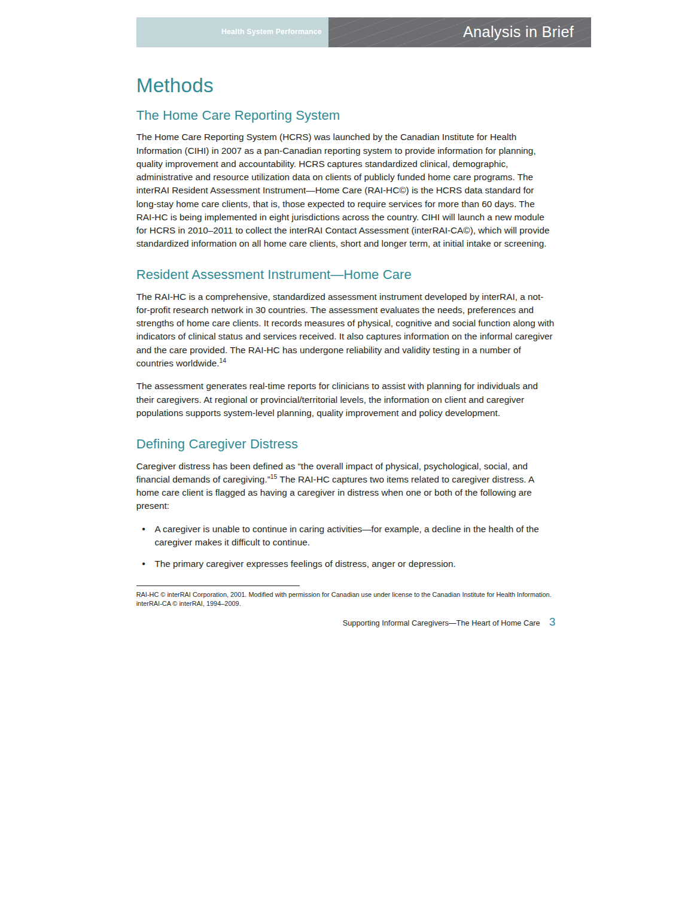Health System Performance
Analysis in Brief
Methods
The Home Care Reporting System
The Home Care Reporting System (HCRS) was launched by the Canadian Institute for Health Information (CIHI) in 2007 as a pan-Canadian reporting system to provide information for planning, quality improvement and accountability. HCRS captures standardized clinical, demographic, administrative and resource utilization data on clients of publicly funded home care programs. The interRAI Resident Assessment Instrument—Home Care (RAI-HC©) is the HCRS data standard for long-stay home care clients, that is, those expected to require services for more than 60 days. The RAI-HC is being implemented in eight jurisdictions across the country. CIHI will launch a new module for HCRS in 2010–2011 to collect the interRAI Contact Assessment (interRAI-CA©), which will provide standardized information on all home care clients, short and longer term, at initial intake or screening.
Resident Assessment Instrument—Home Care
The RAI-HC is a comprehensive, standardized assessment instrument developed by interRAI, a not-for-profit research network in 30 countries. The assessment evaluates the needs, preferences and strengths of home care clients. It records measures of physical, cognitive and social function along with indicators of clinical status and services received. It also captures information on the informal caregiver and the care provided. The RAI-HC has undergone reliability and validity testing in a number of countries worldwide.14
The assessment generates real-time reports for clinicians to assist with planning for individuals and their caregivers. At regional or provincial/territorial levels, the information on client and caregiver populations supports system-level planning, quality improvement and policy development.
Defining Caregiver Distress
Caregiver distress has been defined as “the overall impact of physical, psychological, social, and financial demands of caregiving.”15 The RAI-HC captures two items related to caregiver distress. A home care client is flagged as having a caregiver in distress when one or both of the following are present:
A caregiver is unable to continue in caring activities—for example, a decline in the health of the caregiver makes it difficult to continue.
The primary caregiver expresses feelings of distress, anger or depression.
RAI-HC © interRAI Corporation, 2001. Modified with permission for Canadian use under license to the Canadian Institute for Health Information.
interRAI-CA © interRAI, 1994–2009.
Supporting Informal Caregivers—The Heart of Home Care 3